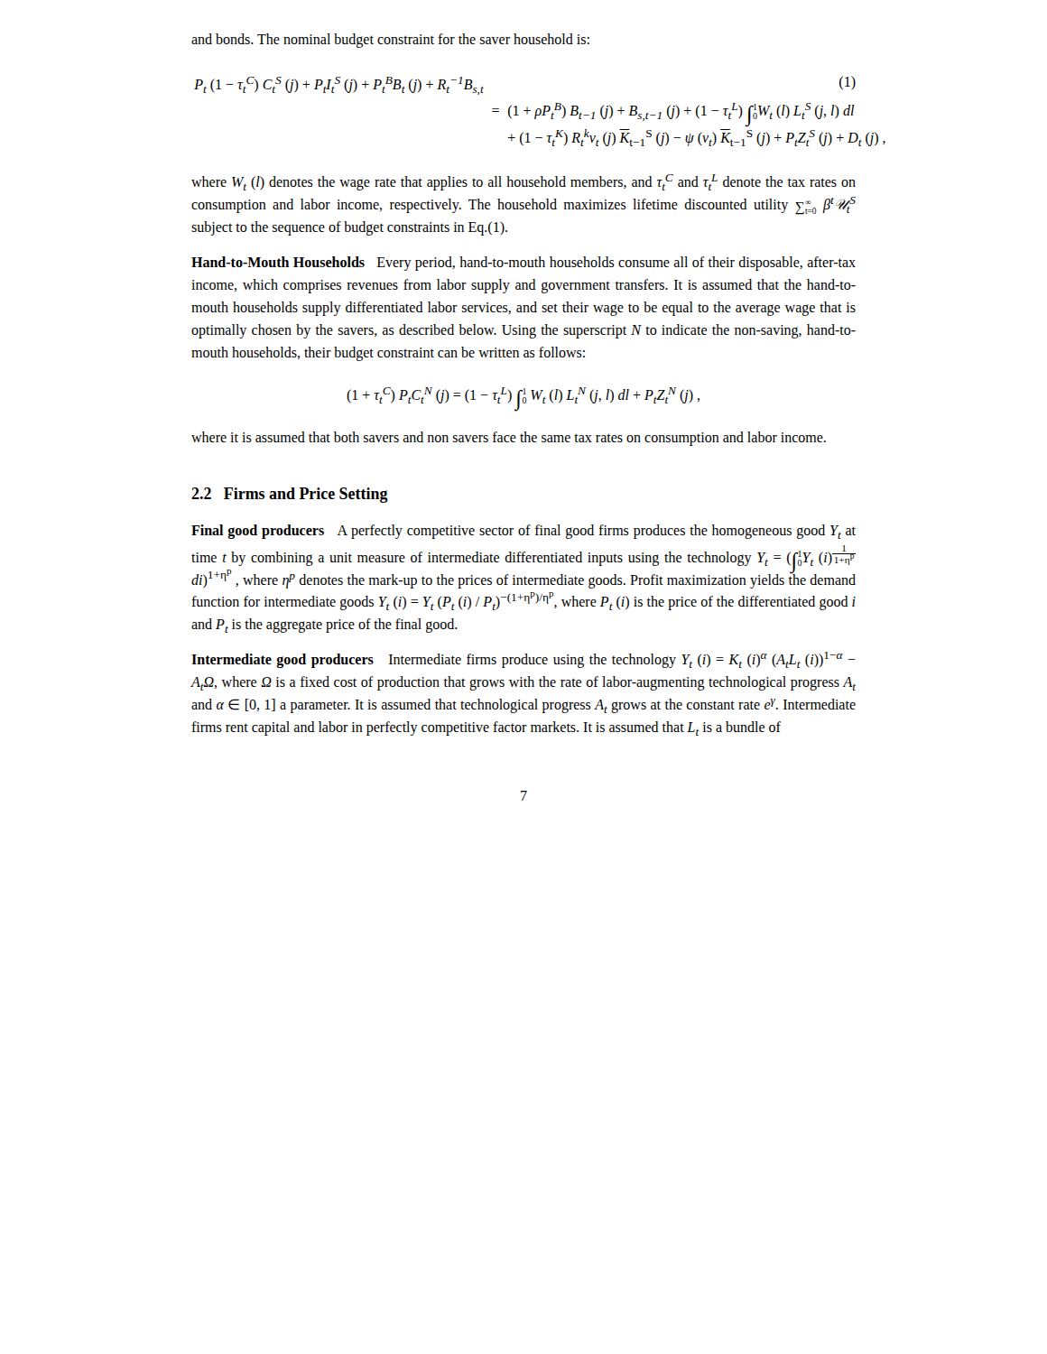and bonds. The nominal budget constraint for the saver household is:
(1)
| P t (1 − τ t C ) C t S ( j ) + P t I t S ( j ) + P t B B t ( j ) + R t −1 B s,t | | |
| | = | (1 + ρP t B ) B t−1 ( j ) + B s,t−1 ( j ) + (1 − τ t L ) ∫ 1 0 W t ( l ) L t S ( j , l ) dl |
| | | + (1 − τ t K ) R t k ν t ( j ) K t−1 S ( j ) − ψ ( ν t ) K t−1 S ( j ) + P t Z t S ( j ) + D t ( j ) , |
where Wt (l) denotes the wage rate that applies to all household members, and τtC and τtL denote the tax rates on consumption and labor income, respectively. The household maximizes lifetime discounted utility ∑∞
t=0 βt𝒰tS subject to the sequence of budget constraints in Eq.(1).
Hand-to-Mouth Households Every period, hand-to-mouth households consume all of their disposable, after-tax income, which comprises revenues from labor supply and government transfers. It is assumed that the hand-to-mouth households supply differentiated labor services, and set their wage to be equal to the average wage that is optimally chosen by the savers, as described below. Using the superscript N to indicate the non-saving, hand-to-mouth households, their budget constraint can be written as follows:
(1 + τtC) PtCtN (j) = (1 − τtL) ∫1
0 Wt (l) LtN (j, l) dl + PtZtN (j) ,
where it is assumed that both savers and non savers face the same tax rates on consumption and labor income.
2.2 Firms and Price Setting
Final good producers A perfectly competitive sector of final good firms produces the homogeneous good Yt at time t by combining a unit measure of intermediate differentiated inputs using the technology Yt = (∫1
0 Yt (i)11+ηp di)1+ηp , where ηp denotes the mark-up to the prices of intermediate goods. Profit maximization yields the demand function for intermediate goods Yt (i) = Yt (Pt (i) / Pt)−(1+ηp)/ηp, where Pt (i) is the price of the differentiated good i and Pt is the aggregate price of the final good.
Intermediate good producers Intermediate firms produce using the technology Yt (i) = Kt (i)α (AtLt (i))1−α − AtΩ, where Ω is a fixed cost of production that grows with the rate of labor-augmenting technological progress At and α ∈ [0, 1] a parameter. It is assumed that technological progress At grows at the constant rate eγ. Intermediate firms rent capital and labor in perfectly competitive factor markets. It is assumed that Lt is a bundle of
7